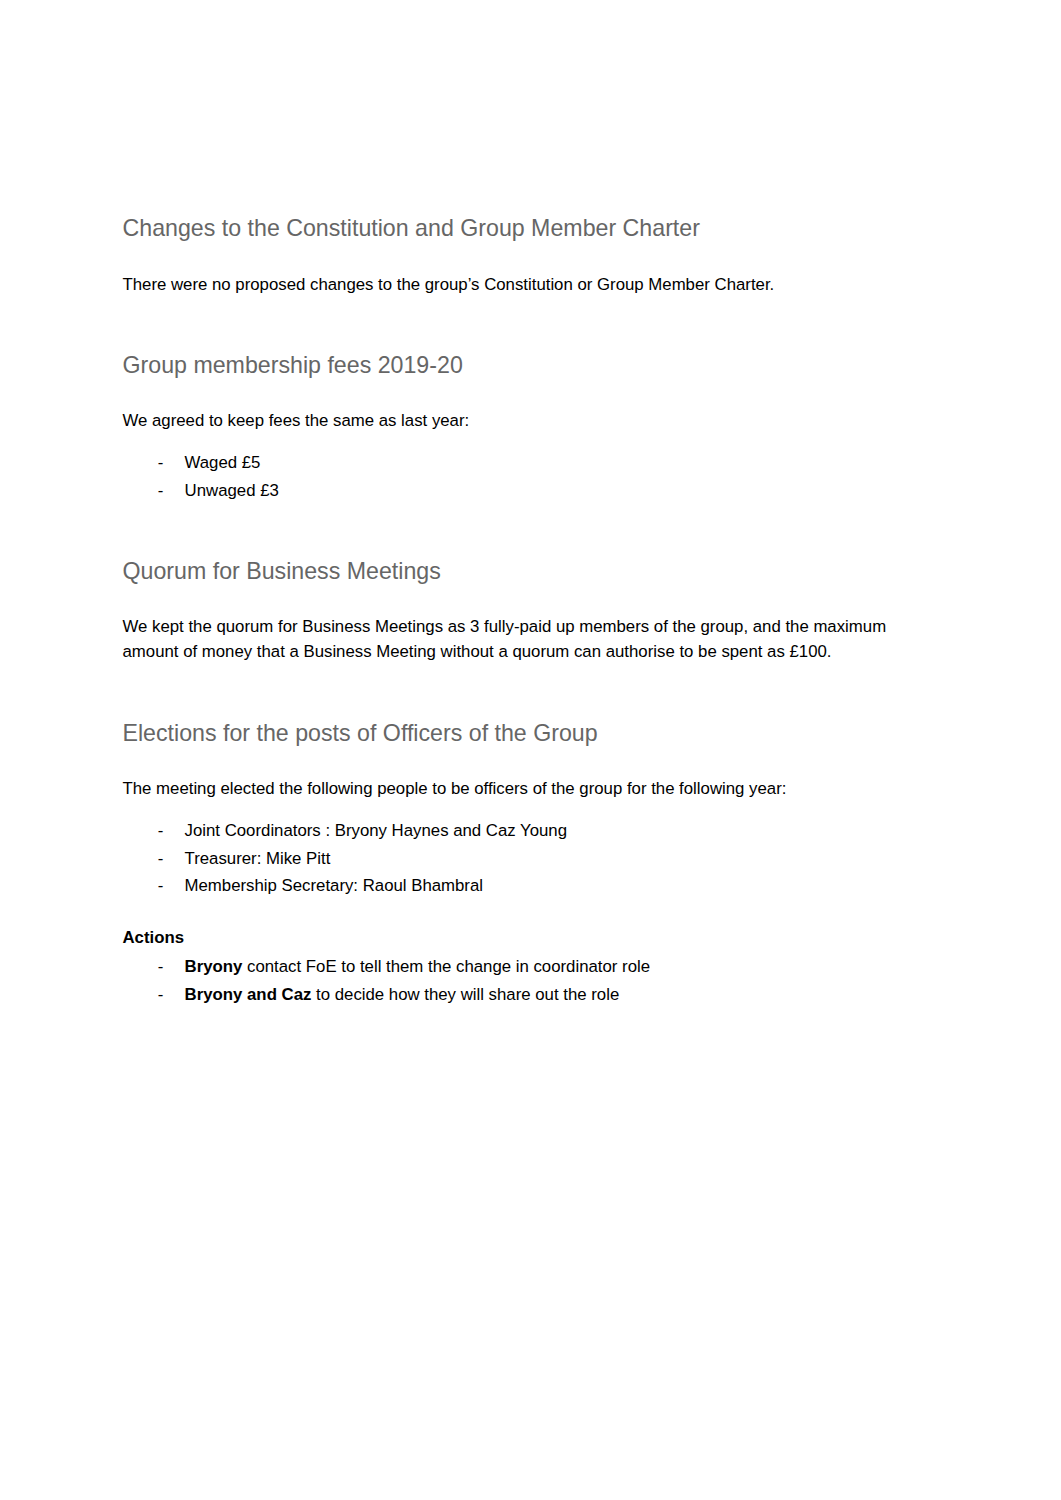Changes to the Constitution and Group Member Charter
There were no proposed changes to the group’s Constitution or Group Member Charter.
Group membership fees 2019-20
We agreed to keep fees the same as last year:
Waged £5
Unwaged £3
Quorum for Business Meetings
We kept the quorum for Business Meetings as 3 fully-paid up members of the group, and the maximum amount of money that a Business Meeting without a quorum can authorise to be spent as £100.
Elections for the posts of Officers of the Group
The meeting elected the following people to be officers of the group for the following year:
Joint Coordinators : Bryony Haynes and Caz Young
Treasurer: Mike Pitt
Membership Secretary: Raoul Bhambral
Actions
Bryony contact FoE to tell them the change in coordinator role
Bryony and Caz to decide how they will share out the role